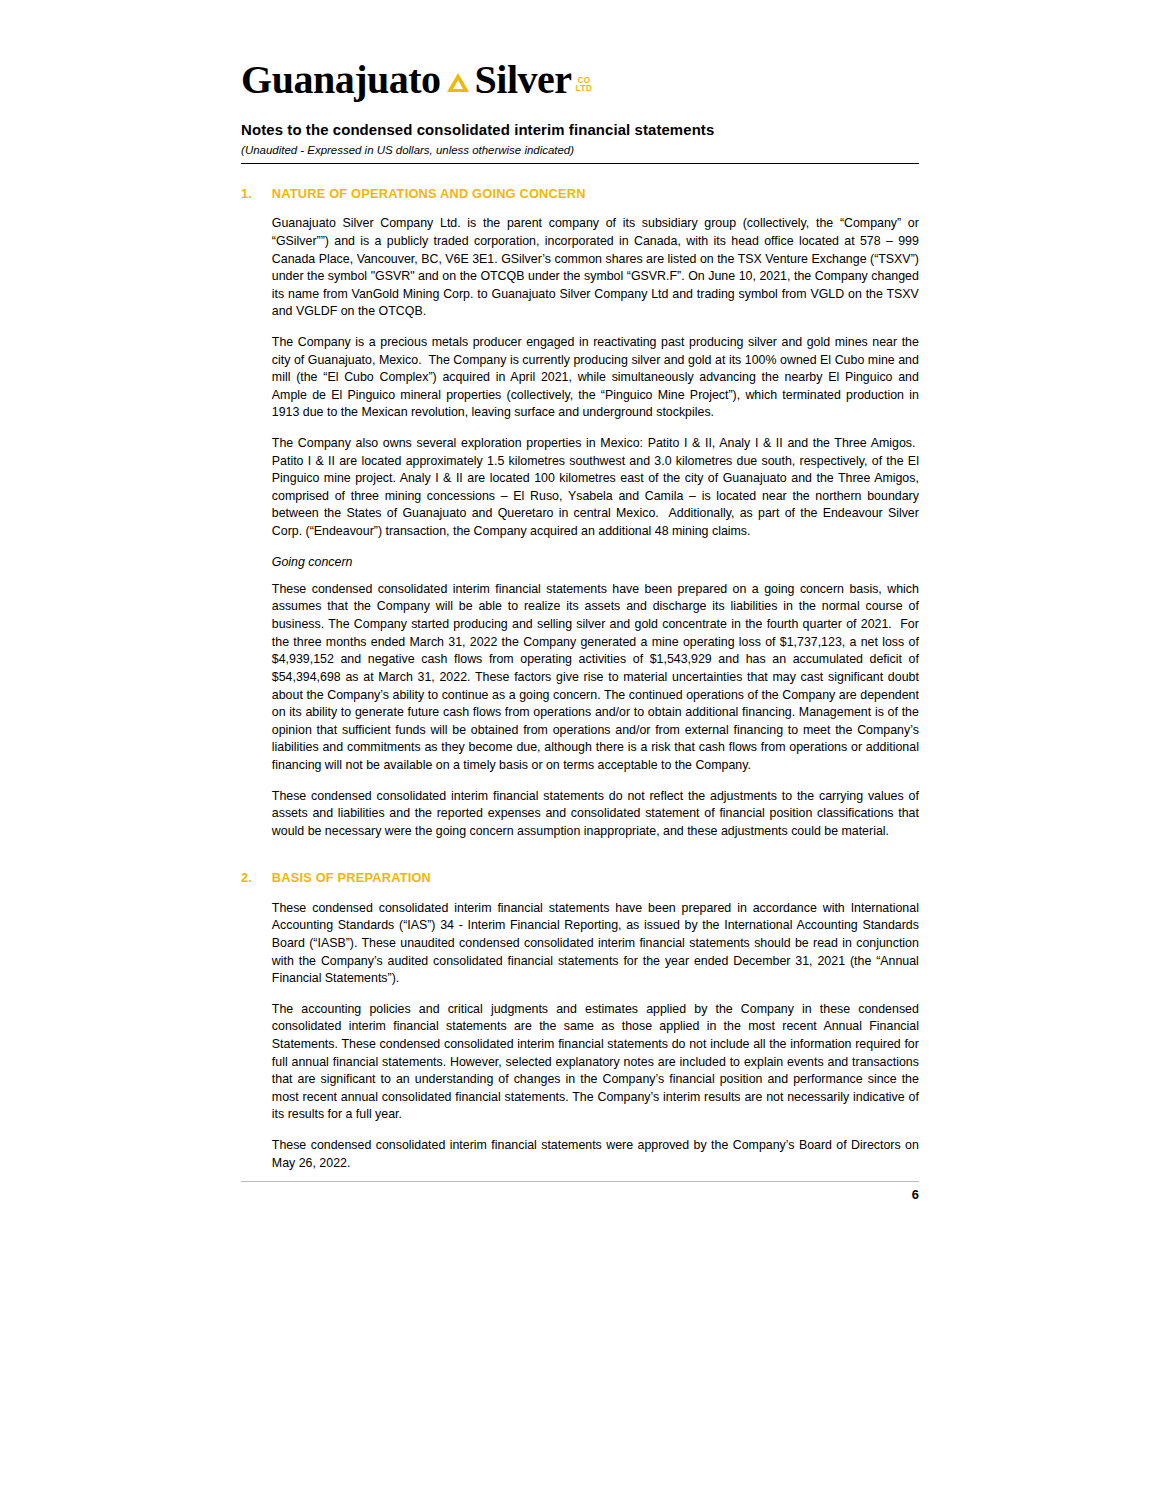Guanajuato SilverCO LTD
Notes to the condensed consolidated interim financial statements
(Unaudited - Expressed in US dollars, unless otherwise indicated)
1.
NATURE OF OPERATIONS AND GOING CONCERN
Guanajuato Silver Company Ltd. is the parent company of its subsidiary group (collectively, the “Company” or “GSilver””) and is a publicly traded corporation, incorporated in Canada, with its head office located at 578 – 999 Canada Place, Vancouver, BC, V6E 3E1. GSilver’s common shares are listed on the TSX Venture Exchange (“TSXV”) under the symbol "GSVR" and on the OTCQB under the symbol “GSVR.F”. On June 10, 2021, the Company changed its name from VanGold Mining Corp. to Guanajuato Silver Company Ltd and trading symbol from VGLD on the TSXV and VGLDF on the OTCQB.
The Company is a precious metals producer engaged in reactivating past producing silver and gold mines near the city of Guanajuato, Mexico. The Company is currently producing silver and gold at its 100% owned El Cubo mine and mill (the “El Cubo Complex”) acquired in April 2021, while simultaneously advancing the nearby El Pinguico and Ample de El Pinguico mineral properties (collectively, the “Pinguico Mine Project”), which terminated production in 1913 due to the Mexican revolution, leaving surface and underground stockpiles.
The Company also owns several exploration properties in Mexico: Patito I & II, Analy I & II and the Three Amigos. Patito I & II are located approximately 1.5 kilometres southwest and 3.0 kilometres due south, respectively, of the El Pinguico mine project. Analy I & II are located 100 kilometres east of the city of Guanajuato and the Three Amigos, comprised of three mining concessions – El Ruso, Ysabela and Camila – is located near the northern boundary between the States of Guanajuato and Queretaro in central Mexico. Additionally, as part of the Endeavour Silver Corp. (“Endeavour”) transaction, the Company acquired an additional 48 mining claims.
Going concern
These condensed consolidated interim financial statements have been prepared on a going concern basis, which assumes that the Company will be able to realize its assets and discharge its liabilities in the normal course of business. The Company started producing and selling silver and gold concentrate in the fourth quarter of 2021. For the three months ended March 31, 2022 the Company generated a mine operating loss of $1,737,123, a net loss of $4,939,152 and negative cash flows from operating activities of $1,543,929 and has an accumulated deficit of $54,394,698 as at March 31, 2022. These factors give rise to material uncertainties that may cast significant doubt about the Company’s ability to continue as a going concern. The continued operations of the Company are dependent on its ability to generate future cash flows from operations and/or to obtain additional financing. Management is of the opinion that sufficient funds will be obtained from operations and/or from external financing to meet the Company’s liabilities and commitments as they become due, although there is a risk that cash flows from operations or additional financing will not be available on a timely basis or on terms acceptable to the Company.
These condensed consolidated interim financial statements do not reflect the adjustments to the carrying values of assets and liabilities and the reported expenses and consolidated statement of financial position classifications that would be necessary were the going concern assumption inappropriate, and these adjustments could be material.
2.
BASIS OF PREPARATION
These condensed consolidated interim financial statements have been prepared in accordance with International Accounting Standards (“IAS”) 34 - Interim Financial Reporting, as issued by the International Accounting Standards Board (“IASB”). These unaudited condensed consolidated interim financial statements should be read in conjunction with the Company’s audited consolidated financial statements for the year ended December 31, 2021 (the “Annual Financial Statements”).
The accounting policies and critical judgments and estimates applied by the Company in these condensed consolidated interim financial statements are the same as those applied in the most recent Annual Financial Statements. These condensed consolidated interim financial statements do not include all the information required for full annual financial statements. However, selected explanatory notes are included to explain events and transactions that are significant to an understanding of changes in the Company’s financial position and performance since the most recent annual consolidated financial statements. The Company’s interim results are not necessarily indicative of its results for a full year.
These condensed consolidated interim financial statements were approved by the Company’s Board of Directors on May 26, 2022.
6